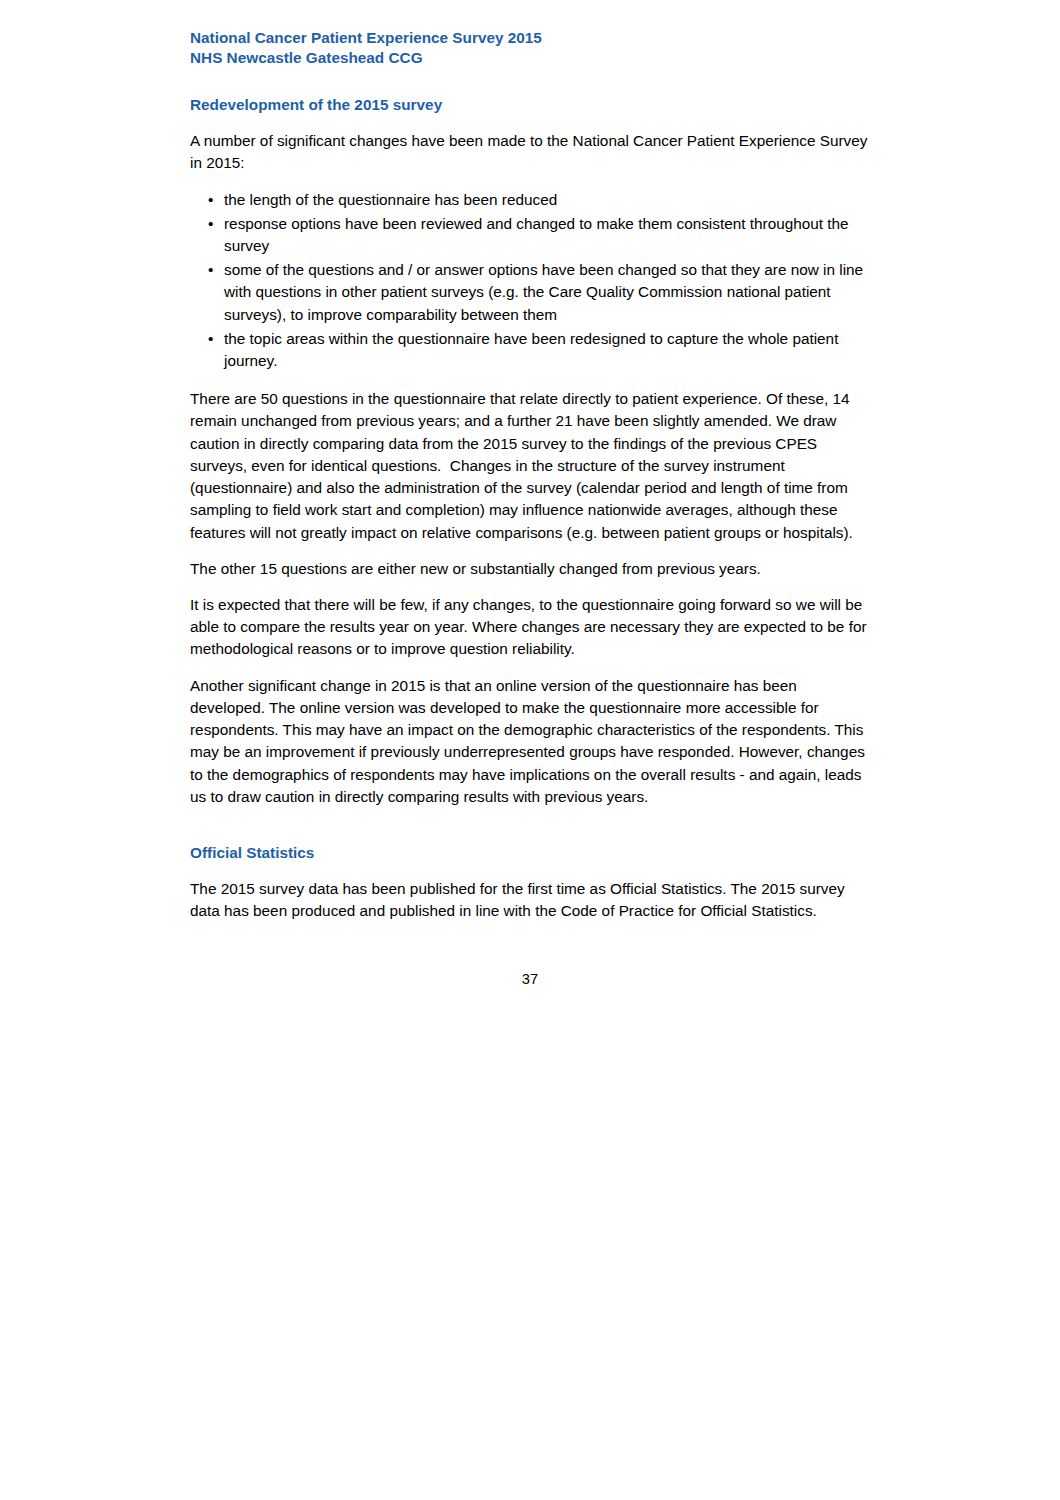National Cancer Patient Experience Survey 2015 NHS Newcastle Gateshead CCG
Redevelopment of the 2015 survey
A number of significant changes have been made to the National Cancer Patient Experience Survey in 2015:
the length of the questionnaire has been reduced
response options have been reviewed and changed to make them consistent throughout the survey
some of the questions and / or answer options have been changed so that they are now in line with questions in other patient surveys (e.g. the Care Quality Commission national patient surveys), to improve comparability between them
the topic areas within the questionnaire have been redesigned to capture the whole patient journey.
There are 50 questions in the questionnaire that relate directly to patient experience. Of these, 14 remain unchanged from previous years; and a further 21 have been slightly amended. We draw caution in directly comparing data from the 2015 survey to the findings of the previous CPES surveys, even for identical questions. Changes in the structure of the survey instrument (questionnaire) and also the administration of the survey (calendar period and length of time from sampling to field work start and completion) may influence nationwide averages, although these features will not greatly impact on relative comparisons (e.g. between patient groups or hospitals).
The other 15 questions are either new or substantially changed from previous years.
It is expected that there will be few, if any changes, to the questionnaire going forward so we will be able to compare the results year on year. Where changes are necessary they are expected to be for methodological reasons or to improve question reliability.
Another significant change in 2015 is that an online version of the questionnaire has been developed. The online version was developed to make the questionnaire more accessible for respondents. This may have an impact on the demographic characteristics of the respondents. This may be an improvement if previously underrepresented groups have responded. However, changes to the demographics of respondents may have implications on the overall results - and again, leads us to draw caution in directly comparing results with previous years.
Official Statistics
The 2015 survey data has been published for the first time as Official Statistics. The 2015 survey data has been produced and published in line with the Code of Practice for Official Statistics.
37